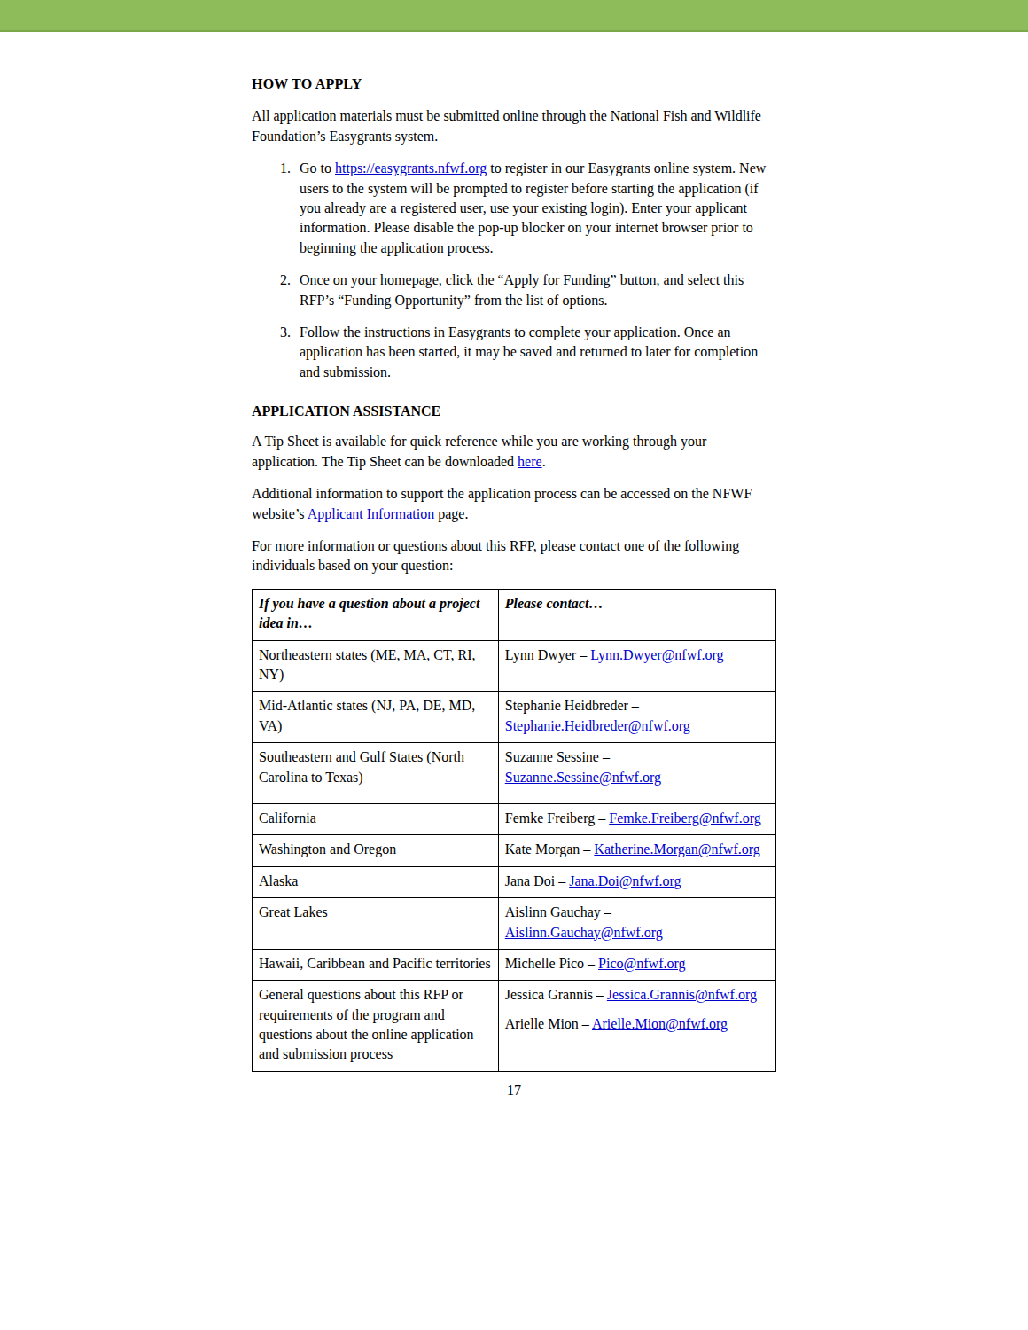HOW TO APPLY
All application materials must be submitted online through the National Fish and Wildlife Foundation’s Easygrants system.
Go to https://easygrants.nfwf.org to register in our Easygrants online system. New users to the system will be prompted to register before starting the application (if you already are a registered user, use your existing login). Enter your applicant information. Please disable the pop-up blocker on your internet browser prior to beginning the application process.
Once on your homepage, click the “Apply for Funding” button, and select this RFP’s “Funding Opportunity” from the list of options.
Follow the instructions in Easygrants to complete your application. Once an application has been started, it may be saved and returned to later for completion and submission.
APPLICATION ASSISTANCE
A Tip Sheet is available for quick reference while you are working through your application. The Tip Sheet can be downloaded here.
Additional information to support the application process can be accessed on the NFWF website’s Applicant Information page.
For more information or questions about this RFP, please contact one of the following individuals based on your question:
| If you have a question about a project idea in… | Please contact… |
| Northeastern states (ME, MA, CT, RI, NY) | Lynn Dwyer – Lynn.Dwyer@nfwf.org |
| Mid-Atlantic states (NJ, PA, DE, MD, VA) | Stephanie Heidbreder – Stephanie.Heidbreder@nfwf.org |
| Southeastern and Gulf States (North Carolina to Texas) | Suzanne Sessine – Suzanne.Sessine@nfwf.org |
| California | Femke Freiberg – Femke.Freiberg@nfwf.org |
| Washington and Oregon | Kate Morgan – Katherine.Morgan@nfwf.org |
| Alaska | Jana Doi – Jana.Doi@nfwf.org |
| Great Lakes | Aislinn Gauchay – Aislinn.Gauchay@nfwf.org |
| Hawaii, Caribbean and Pacific territories | Michelle Pico – Pico@nfwf.org |
| General questions about this RFP or requirements of the program and questions about the online application and submission process | Jessica Grannis – Jessica.Grannis@nfwf.org Arielle Mion – Arielle.Mion@nfwf.org |
17